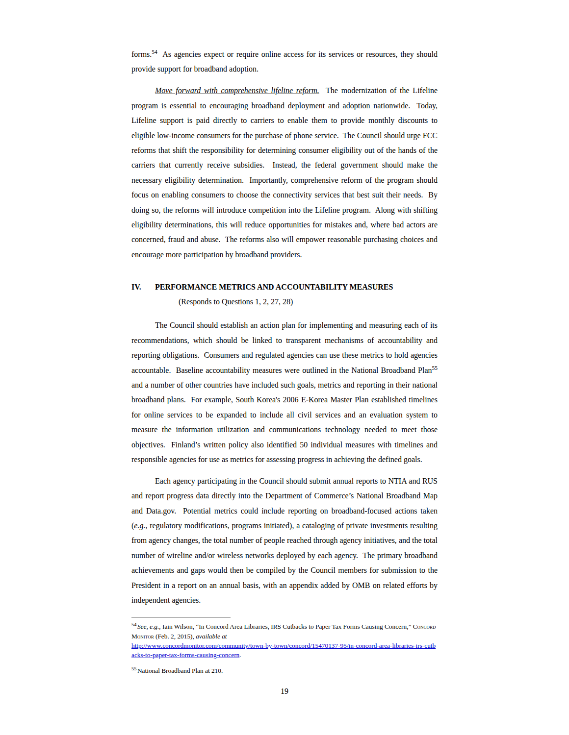forms.54 As agencies expect or require online access for its services or resources, they should provide support for broadband adoption.
Move forward with comprehensive lifeline reform. The modernization of the Lifeline program is essential to encouraging broadband deployment and adoption nationwide. Today, Lifeline support is paid directly to carriers to enable them to provide monthly discounts to eligible low-income consumers for the purchase of phone service. The Council should urge FCC reforms that shift the responsibility for determining consumer eligibility out of the hands of the carriers that currently receive subsidies. Instead, the federal government should make the necessary eligibility determination. Importantly, comprehensive reform of the program should focus on enabling consumers to choose the connectivity services that best suit their needs. By doing so, the reforms will introduce competition into the Lifeline program. Along with shifting eligibility determinations, this will reduce opportunities for mistakes and, where bad actors are concerned, fraud and abuse. The reforms also will empower reasonable purchasing choices and encourage more participation by broadband providers.
IV. Performance Metrics and Accountability Measures
(Responds to Questions 1, 2, 27, 28)
The Council should establish an action plan for implementing and measuring each of its recommendations, which should be linked to transparent mechanisms of accountability and reporting obligations. Consumers and regulated agencies can use these metrics to hold agencies accountable. Baseline accountability measures were outlined in the National Broadband Plan55 and a number of other countries have included such goals, metrics and reporting in their national broadband plans. For example, South Korea's 2006 E-Korea Master Plan established timelines for online services to be expanded to include all civil services and an evaluation system to measure the information utilization and communications technology needed to meet those objectives. Finland’s written policy also identified 50 individual measures with timelines and responsible agencies for use as metrics for assessing progress in achieving the defined goals.
Each agency participating in the Council should submit annual reports to NTIA and RUS and report progress data directly into the Department of Commerce’s National Broadband Map and Data.gov. Potential metrics could include reporting on broadband-focused actions taken (e.g., regulatory modifications, programs initiated), a cataloging of private investments resulting from agency changes, the total number of people reached through agency initiatives, and the total number of wireline and/or wireless networks deployed by each agency. The primary broadband achievements and gaps would then be compiled by the Council members for submission to the President in a report on an annual basis, with an appendix added by OMB on related efforts by independent agencies.
54 See, e.g., Iain Wilson, “In Concord Area Libraries, IRS Cutbacks to Paper Tax Forms Causing Concern,” Concord Monitor (Feb. 2, 2015), available at
http://www.concordmonitor.com/community/town-by-town/concord/15470137-95/in-concord-area-libraries-irs-cutbacks-to-paper-tax-forms-causing-concern.
55 National Broadband Plan at 210.
19